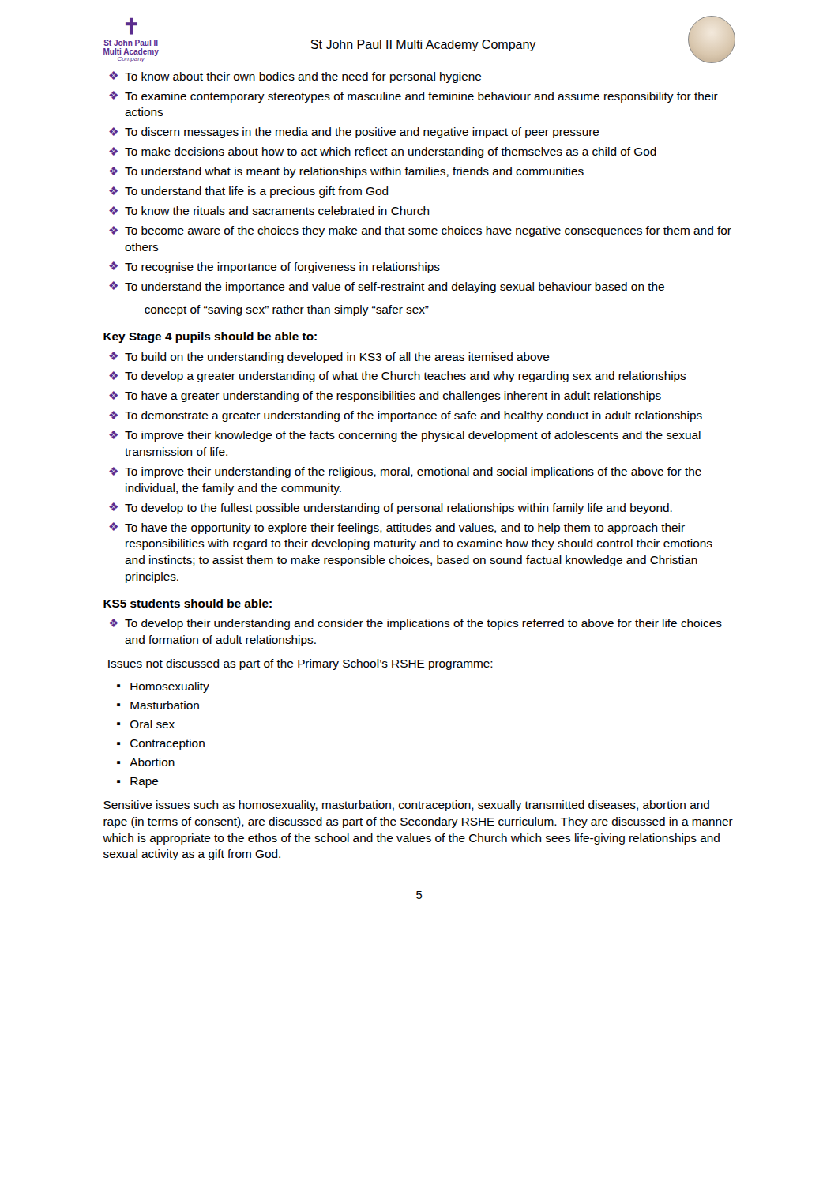✝
St John Paul II
Multi Academy
Company
St John Paul II Multi Academy Company
To know about their own bodies and the need for personal hygiene
To examine contemporary stereotypes of masculine and feminine behaviour and assume responsibility for their actions
To discern messages in the media and the positive and negative impact of peer pressure
To make decisions about how to act which reflect an understanding of themselves as a child of God
To understand what is meant by relationships within families, friends and communities
To understand that life is a precious gift from God
To know the rituals and sacraments celebrated in Church
To become aware of the choices they make and that some choices have negative consequences for them and for others
To recognise the importance of forgiveness in relationships
To understand the importance and value of self-restraint and delaying sexual behaviour based on the
concept of “saving sex” rather than simply “safer sex”
Key Stage 4 pupils should be able to:
To build on the understanding developed in KS3 of all the areas itemised above
To develop a greater understanding of what the Church teaches and why regarding sex and relationships
To have a greater understanding of the responsibilities and challenges inherent in adult relationships
To demonstrate a greater understanding of the importance of safe and healthy conduct in adult relationships
To improve their knowledge of the facts concerning the physical development of adolescents and the sexual transmission of life.
To improve their understanding of the religious, moral, emotional and social implications of the above for the individual, the family and the community.
To develop to the fullest possible understanding of personal relationships within family life and beyond.
To have the opportunity to explore their feelings, attitudes and values, and to help them to approach their responsibilities with regard to their developing maturity and to examine how they should control their emotions and instincts; to assist them to make responsible choices, based on sound factual knowledge and Christian principles.
KS5 students should be able:
To develop their understanding and consider the implications of the topics referred to above for their life choices and formation of adult relationships.
Issues not discussed as part of the Primary School’s RSHE programme:
Homosexuality
Masturbation
Oral sex
Contraception
Abortion
Rape
Sensitive issues such as homosexuality, masturbation, contraception, sexually transmitted diseases, abortion and rape (in terms of consent), are discussed as part of the Secondary RSHE curriculum. They are discussed in a manner which is appropriate to the ethos of the school and the values of the Church which sees life-giving relationships and sexual activity as a gift from God.
5